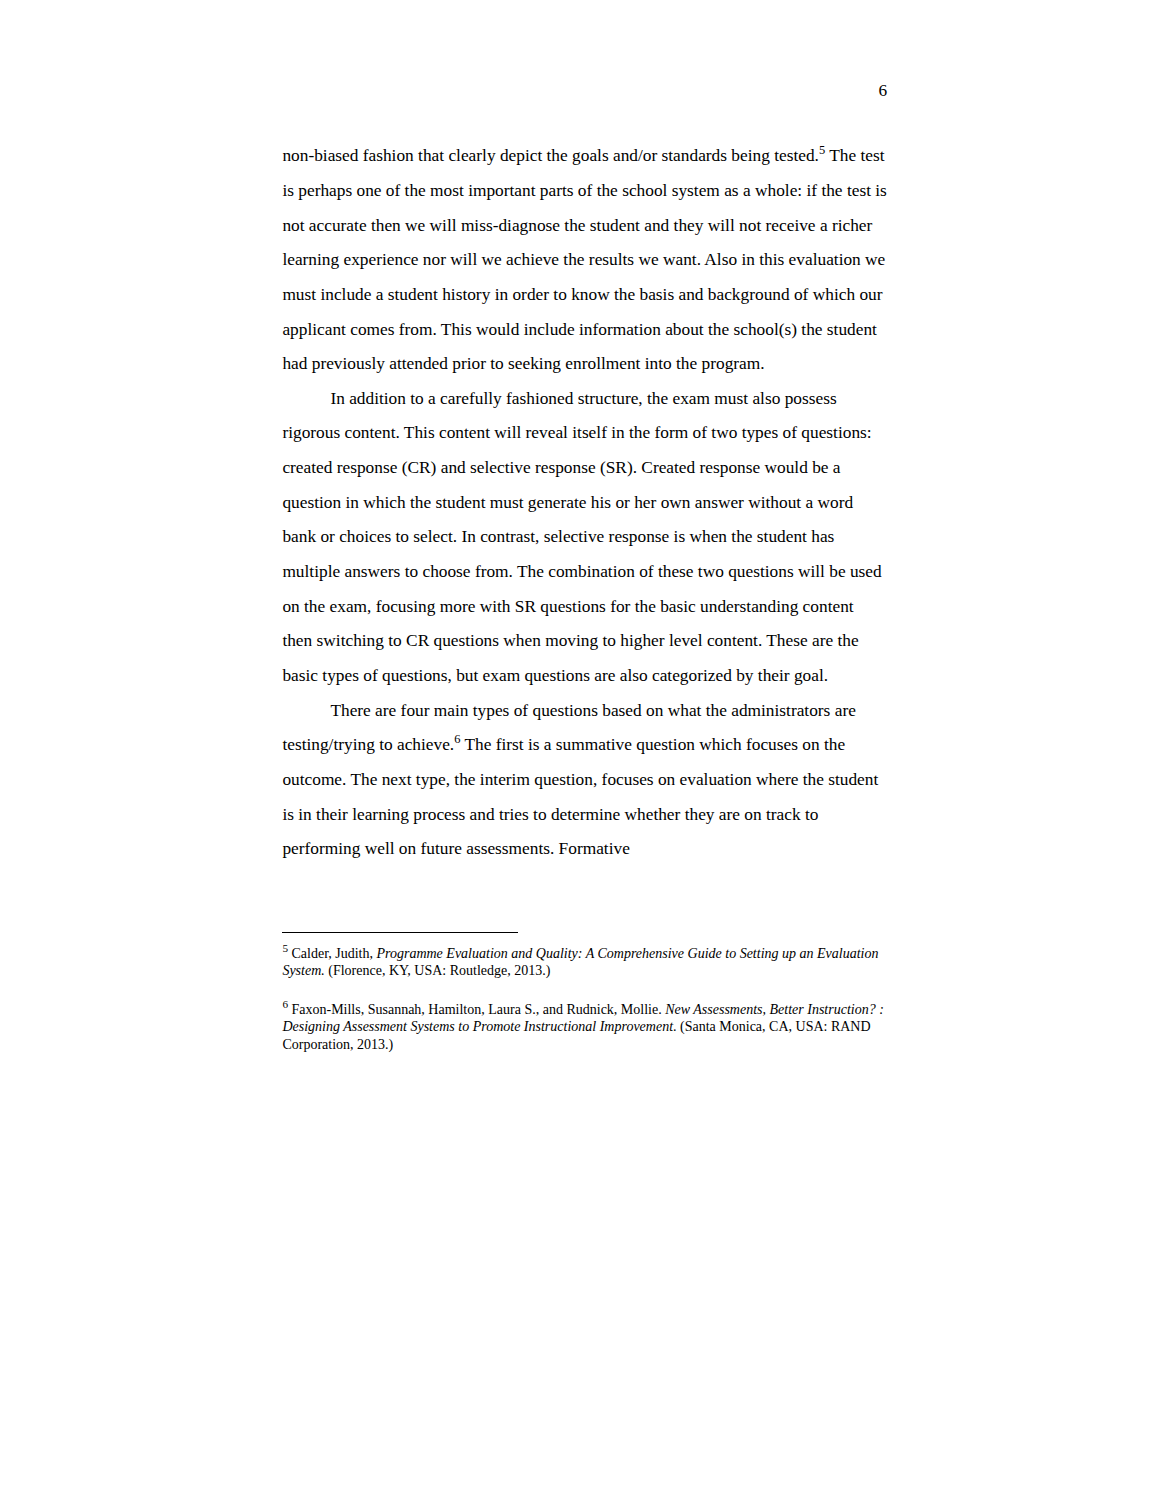6
non-biased fashion that clearly depict the goals and/or standards being tested.5 The test is perhaps one of the most important parts of the school system as a whole: if the test is not accurate then we will miss-diagnose the student and they will not receive a richer learning experience nor will we achieve the results we want. Also in this evaluation we must include a student history in order to know the basis and background of which our applicant comes from. This would include information about the school(s) the student had previously attended prior to seeking enrollment into the program.
In addition to a carefully fashioned structure, the exam must also possess rigorous content. This content will reveal itself in the form of two types of questions: created response (CR) and selective response (SR). Created response would be a question in which the student must generate his or her own answer without a word bank or choices to select. In contrast, selective response is when the student has multiple answers to choose from. The combination of these two questions will be used on the exam, focusing more with SR questions for the basic understanding content then switching to CR questions when moving to higher level content. These are the basic types of questions, but exam questions are also categorized by their goal.
There are four main types of questions based on what the administrators are testing/trying to achieve.6 The first is a summative question which focuses on the outcome. The next type, the interim question, focuses on evaluation where the student is in their learning process and tries to determine whether they are on track to performing well on future assessments. Formative
5 Calder, Judith, Programme Evaluation and Quality: A Comprehensive Guide to Setting up an Evaluation System. (Florence, KY, USA: Routledge, 2013.)
6 Faxon-Mills, Susannah, Hamilton, Laura S., and Rudnick, Mollie. New Assessments, Better Instruction? : Designing Assessment Systems to Promote Instructional Improvement. (Santa Monica, CA, USA: RAND Corporation, 2013.)